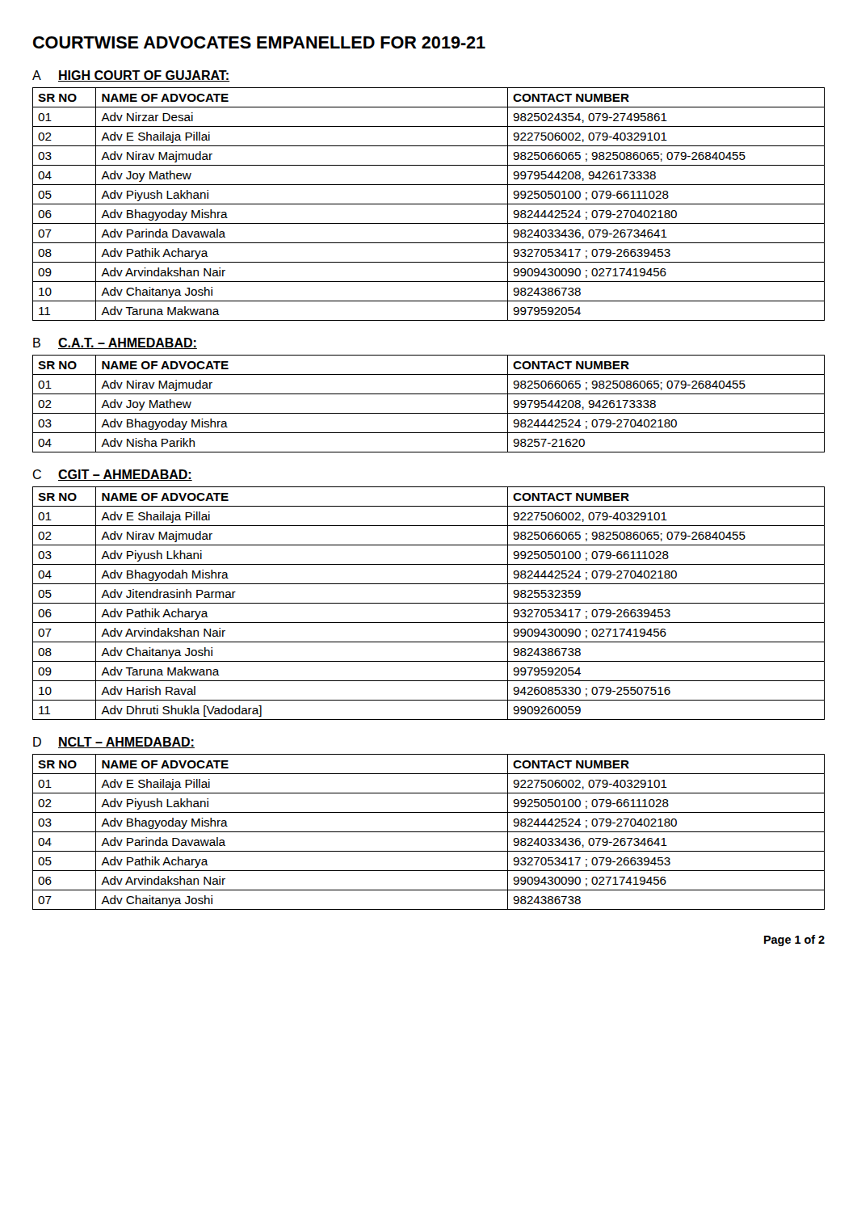COURTWISE ADVOCATES EMPANELLED FOR 2019-21
AHIGH COURT OF GUJARAT:
| SR NO | NAME OF ADVOCATE | CONTACT NUMBER |
| --- | --- | --- |
| 01 | Adv Nirzar Desai | 9825024354, 079-27495861 |
| 02 | Adv E Shailaja Pillai | 9227506002, 079-40329101 |
| 03 | Adv Nirav Majmudar | 9825066065 ; 9825086065; 079-26840455 |
| 04 | Adv Joy Mathew | 9979544208, 9426173338 |
| 05 | Adv Piyush Lakhani | 9925050100 ; 079-66111028 |
| 06 | Adv Bhagyoday Mishra | 9824442524 ; 079-270402180 |
| 07 | Adv Parinda Davawala | 9824033436, 079-26734641 |
| 08 | Adv Pathik Acharya | 9327053417 ; 079-26639453 |
| 09 | Adv Arvindakshan Nair | 9909430090 ; 02717419456 |
| 10 | Adv Chaitanya Joshi | 9824386738 |
| 11 | Adv Taruna Makwana | 9979592054 |
BC.A.T. – AHMEDABAD:
| SR NO | NAME OF ADVOCATE | CONTACT NUMBER |
| --- | --- | --- |
| 01 | Adv Nirav Majmudar | 9825066065 ; 9825086065; 079-26840455 |
| 02 | Adv Joy Mathew | 9979544208, 9426173338 |
| 03 | Adv Bhagyoday Mishra | 9824442524 ; 079-270402180 |
| 04 | Adv Nisha Parikh | 98257-21620 |
CCGIT – AHMEDABAD:
| SR NO | NAME OF ADVOCATE | CONTACT NUMBER |
| --- | --- | --- |
| 01 | Adv E Shailaja Pillai | 9227506002, 079-40329101 |
| 02 | Adv Nirav Majmudar | 9825066065 ; 9825086065; 079-26840455 |
| 03 | Adv Piyush Lkhani | 9925050100 ; 079-66111028 |
| 04 | Adv Bhagyodah Mishra | 9824442524 ; 079-270402180 |
| 05 | Adv Jitendrasinh Parmar | 9825532359 |
| 06 | Adv Pathik Acharya | 9327053417 ; 079-26639453 |
| 07 | Adv Arvindakshan Nair | 9909430090 ; 02717419456 |
| 08 | Adv Chaitanya Joshi | 9824386738 |
| 09 | Adv Taruna Makwana | 9979592054 |
| 10 | Adv Harish Raval | 9426085330 ; 079-25507516 |
| 11 | Adv Dhruti Shukla [Vadodara] | 9909260059 |
DNCLT – AHMEDABAD:
| SR NO | NAME OF ADVOCATE | CONTACT NUMBER |
| --- | --- | --- |
| 01 | Adv E Shailaja Pillai | 9227506002, 079-40329101 |
| 02 | Adv Piyush Lakhani | 9925050100 ; 079-66111028 |
| 03 | Adv Bhagyoday Mishra | 9824442524 ; 079-270402180 |
| 04 | Adv Parinda Davawala | 9824033436, 079-26734641 |
| 05 | Adv Pathik Acharya | 9327053417 ; 079-26639453 |
| 06 | Adv Arvindakshan Nair | 9909430090 ; 02717419456 |
| 07 | Adv Chaitanya Joshi | 9824386738 |
Page 1 of 2